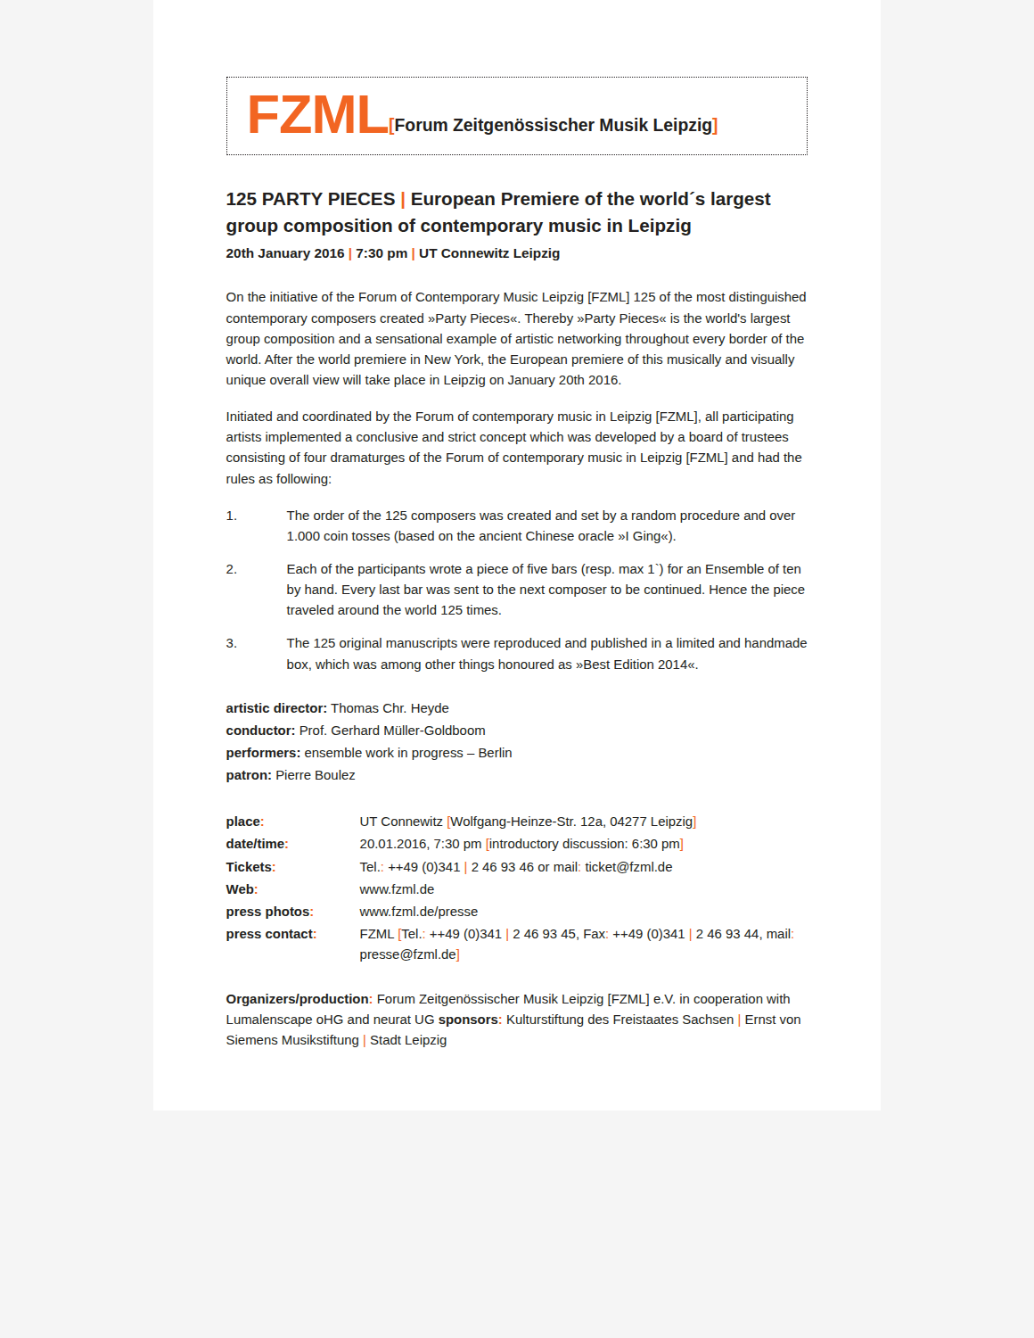FZML[Forum Zeitgenössischer Musik Leipzig]
125 PARTY PIECES | European Premiere of the world´s largest group composition of contemporary music in Leipzig
20th January 2016 | 7:30 pm | UT Connewitz Leipzig
On the initiative of the Forum of Contemporary Music Leipzig [FZML] 125 of the most distinguished contemporary composers created »Party Pieces«. Thereby »Party Pieces« is the world's largest group composition and a sensational example of artistic networking throughout every border of the world. After the world premiere in New York, the European premiere of this musically and visually unique overall view will take place in Leipzig on January 20th 2016.
Initiated and coordinated by the Forum of contemporary music in Leipzig [FZML], all participating artists implemented a conclusive and strict concept which was developed by a board of trustees consisting of four dramaturges of the Forum of contemporary music in Leipzig [FZML] and had the rules as following:
1. The order of the 125 composers was created and set by a random procedure and over 1.000 coin tosses (based on the ancient Chinese oracle »I Ging«).
2. Each of the participants wrote a piece of five bars (resp. max 1`) for an Ensemble of ten by hand. Every last bar was sent to the next composer to be continued. Hence the piece traveled around the world 125 times.
3. The 125 original manuscripts were reproduced and published in a limited and handmade box, which was among other things honoured as »Best Edition 2014«.
artistic director: Thomas Chr. Heyde
conductor: Prof. Gerhard Müller-Goldboom
performers: ensemble work in progress – Berlin
patron: Pierre Boulez
| place : | UT Connewitz [ Wolfgang-Heinze-Str. 12a, 04277 Leipzig ] |
| date/time : | 20.01.2016, 7:30 pm [ introductory discussion: 6:30 pm ] |
| Tickets : | Tel. : ++49 (0)341 / 2 46 93 46 or mail : ticket@fzml.de |
| Web : | www.fzml.de |
| press photos : | www.fzml.de/presse |
| press contact : | FZML [ Tel. : ++49 (0)341 / 2 46 93 45, Fax : ++49 (0)341 / 2 46 93 44, mail : presse@fzml.de ] |
Organizers/production: Forum Zeitgenössischer Musik Leipzig [FZML] e.V. in cooperation with Lumalenscape oHG and neurat UG sponsors: Kulturstiftung des Freistaates Sachsen | Ernst von Siemens Musikstiftung | Stadt Leipzig